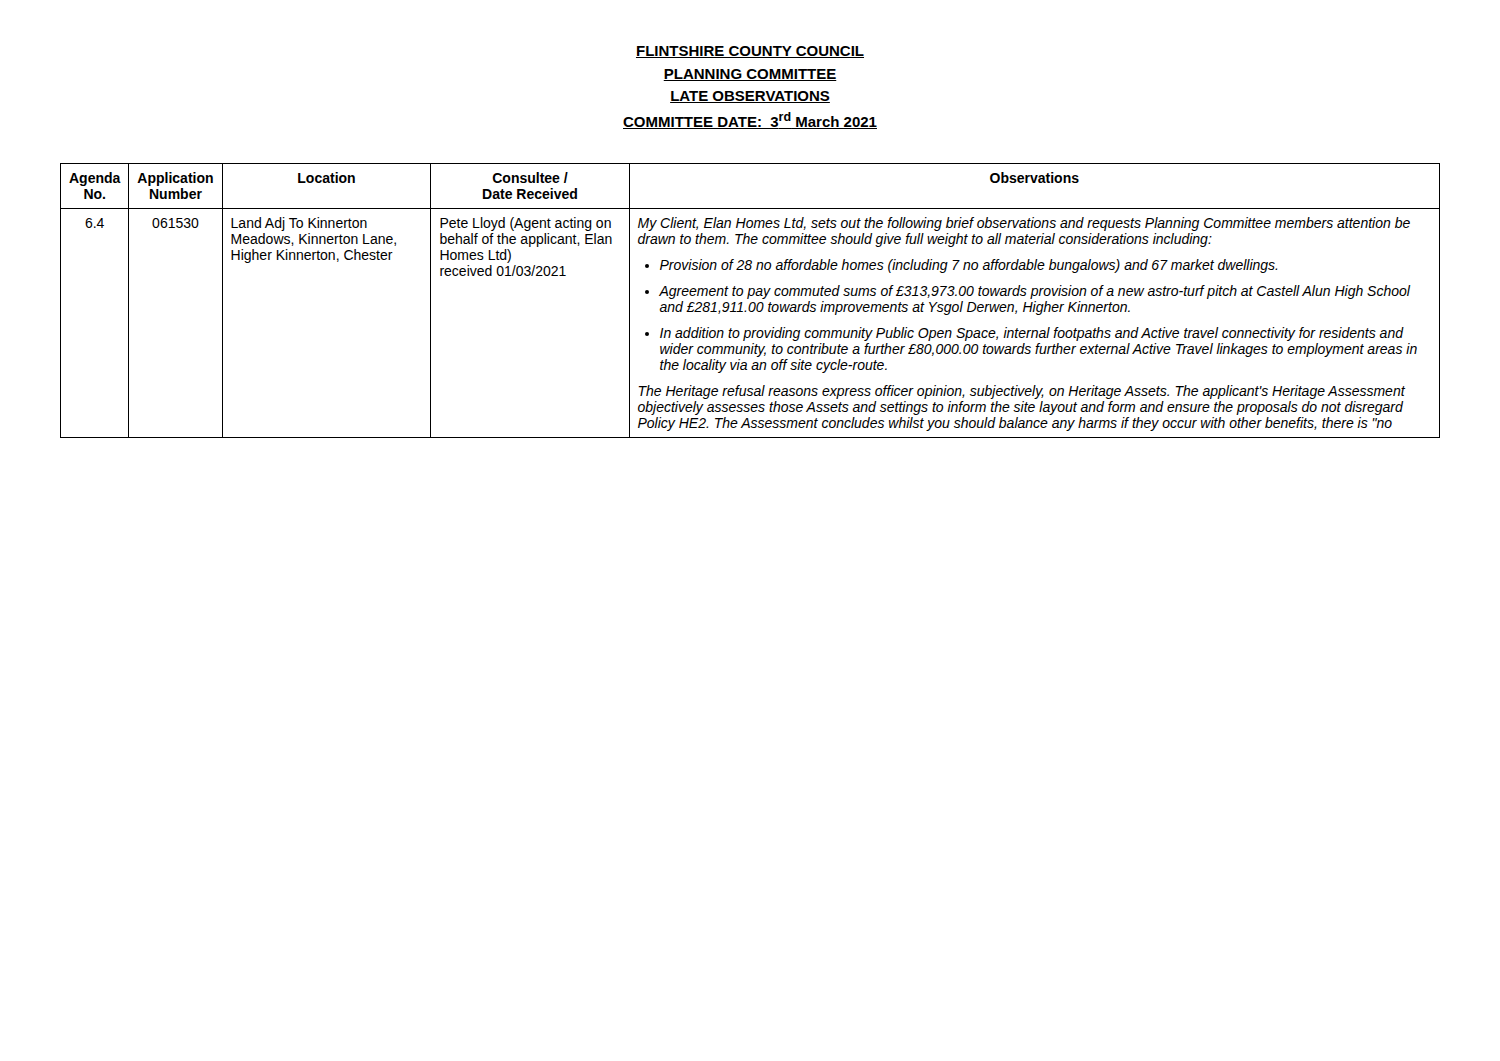FLINTSHIRE COUNTY COUNCIL
PLANNING COMMITTEE
LATE OBSERVATIONS
COMMITTEE DATE: 3rd March 2021
| Agenda No. | Application Number | Location | Consultee / Date Received | Observations |
| --- | --- | --- | --- | --- |
| 6.4 | 061530 | Land Adj To Kinnerton Meadows, Kinnerton Lane, Higher Kinnerton, Chester | Pete Lloyd (Agent acting on behalf of the applicant, Elan Homes Ltd) received 01/03/2021 | My Client, Elan Homes Ltd, sets out the following brief observations and requests Planning Committee members attention be drawn to them. The committee should give full weight to all material considerations including: Provision of 28 no affordable homes (including 7 no affordable bungalows) and 67 market dwellings. Agreement to pay commuted sums of £313,973.00 towards provision of a new astro-turf pitch at Castell Alun High School and £281,911.00 towards improvements at Ysgol Derwen, Higher Kinnerton. In addition to providing community Public Open Space, internal footpaths and Active travel connectivity for residents and wider community, to contribute a further £80,000.00 towards further external Active Travel linkages to employment areas in the locality via an off site cycle-route. The Heritage refusal reasons express officer opinion, subjectively, on Heritage Assets. The applicant's Heritage Assessment objectively assesses those Assets and settings to inform the site layout and form and ensure the proposals do not disregard Policy HE2. The Assessment concludes whilst you should balance any harms if they occur with other benefits, there is "no |